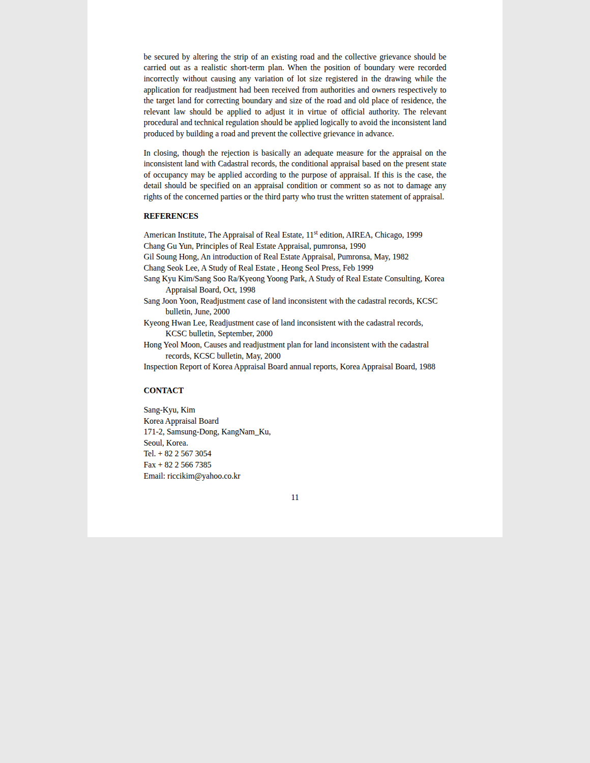be secured by altering the strip of an existing road and the collective grievance should be carried out as a realistic short-term plan. When the position of boundary were recorded incorrectly without causing any variation of lot size registered in the drawing while the application for readjustment had been received from authorities and owners respectively to the target land for correcting boundary and size of the road and old place of residence, the relevant law should be applied to adjust it in virtue of official authority. The relevant procedural and technical regulation should be applied logically to avoid the inconsistent land produced by building a road and prevent the collective grievance in advance.
In closing, though the rejection is basically an adequate measure for the appraisal on the inconsistent land with Cadastral records, the conditional appraisal based on the present state of occupancy may be applied according to the purpose of appraisal. If this is the case, the detail should be specified on an appraisal condition or comment so as not to damage any rights of the concerned parties or the third party who trust the written statement of appraisal.
REFERENCES
American Institute, The Appraisal of Real Estate, 11st edition, AIREA, Chicago, 1999
Chang Gu Yun, Principles of Real Estate Appraisal, pumronsa, 1990
Gil Soung Hong, An introduction of Real Estate Appraisal, Pumronsa, May, 1982
Chang Seok Lee, A Study of Real Estate , Heong Seol Press, Feb 1999
Sang Kyu Kim/Sang Soo Ra/Kyeong Yoong Park, A Study of Real Estate Consulting, Korea Appraisal Board, Oct, 1998
Sang Joon Yoon, Readjustment case of land inconsistent with the cadastral records, KCSC bulletin, June, 2000
Kyeong Hwan Lee, Readjustment case of land inconsistent with the cadastral records, KCSC bulletin, September, 2000
Hong Yeol Moon, Causes and readjustment plan for land inconsistent with the cadastral records, KCSC bulletin, May, 2000
Inspection Report of Korea Appraisal Board annual reports, Korea Appraisal Board, 1988
CONTACT
Sang-Kyu, Kim
Korea Appraisal Board
171-2, Samsung-Dong, KangNam_Ku,
Seoul, Korea.
Tel. + 82 2 567 3054
Fax + 82 2 566 7385
Email: riccikim@yahoo.co.kr
11